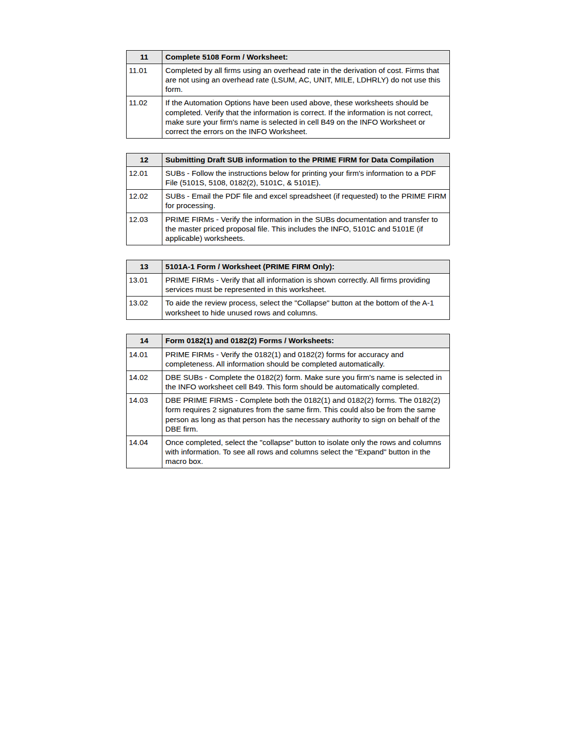| 11 | Complete 5108 Form / Worksheet: |
| --- | --- |
| 11.01 | Completed by all firms using an overhead rate in the derivation of cost. Firms that are not using an overhead rate (LSUM, AC, UNIT, MILE, LDHRLY) do not use this form. |
| 11.02 | If the Automation Options have been used above, these worksheets should be completed. Verify that the information is correct. If the information is not correct, make sure your firm's name is selected in cell B49 on the INFO Worksheet or correct the errors on the INFO Worksheet. |
| 12 | Submitting Draft SUB information to the PRIME FIRM for Data Compilation |
| --- | --- |
| 12.01 | SUBs - Follow the instructions below for printing your firm's information to a PDF File (5101S, 5108, 0182(2), 5101C, & 5101E). |
| 12.02 | SUBs - Email the PDF file and excel spreadsheet (if requested) to the PRIME FIRM for processing. |
| 12.03 | PRIME FIRMs - Verify the information in the SUBs documentation and transfer to the master priced proposal file. This includes the INFO, 5101C and 5101E (if applicable) worksheets. |
| 13 | 5101A-1 Form / Worksheet (PRIME FIRM Only): |
| --- | --- |
| 13.01 | PRIME FIRMs - Verify that all information is shown correctly. All firms providing services must be represented in this worksheet. |
| 13.02 | To aide the review process, select the "Collapse" button at the bottom of the A-1 worksheet to hide unused rows and columns. |
| 14 | Form 0182(1) and 0182(2) Forms / Worksheets: |
| --- | --- |
| 14.01 | PRIME FIRMs - Verify the 0182(1) and 0182(2) forms for accuracy and completeness. All information should be completed automatically. |
| 14.02 | DBE SUBs - Complete the 0182(2) form. Make sure you firm's name is selected in the INFO worksheet cell B49. This form should be automatically completed. |
| 14.03 | DBE PRIME FIRMS - Complete both the 0182(1) and 0182(2) forms. The 0182(2) form requires 2 signatures from the same firm. This could also be from the same person as long as that person has the necessary authority to sign on behalf of the DBE firm. |
| 14.04 | Once completed, select the "collapse" button to isolate only the rows and columns with information. To see all rows and columns select the "Expand" button in the macro box. |